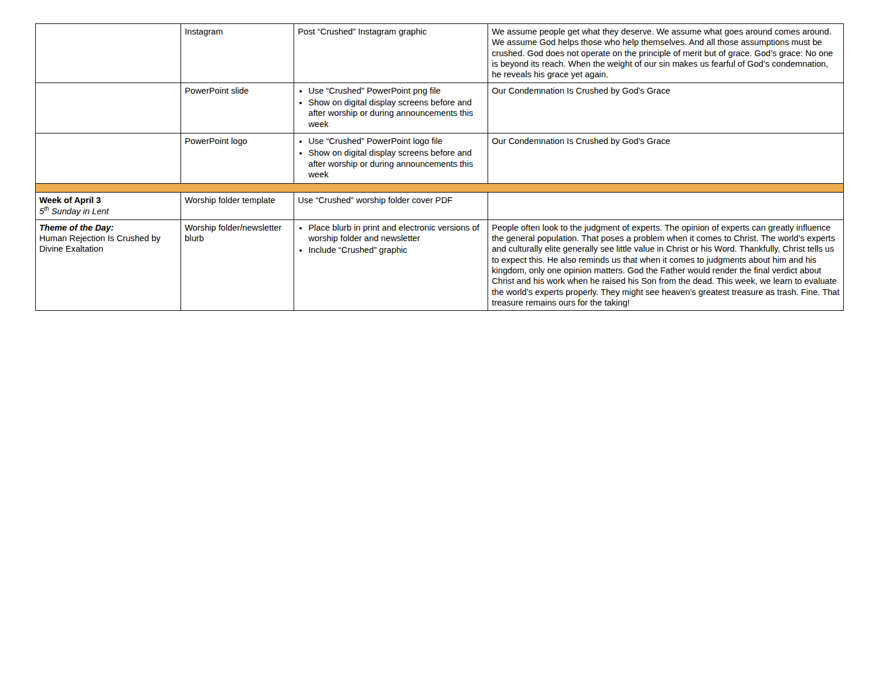| | Instagram | Post “Crushed” Instagram graphic | We assume people get what they deserve. We assume what goes around comes around. We assume God helps those who help themselves. And all those assumptions must be crushed. God does not operate on the principle of merit but of grace. God’s grace: No one is beyond its reach. When the weight of our sin makes us fearful of God’s condemnation, he reveals his grace yet again. |
| | PowerPoint slide | Use “Crushed” PowerPoint png file Show on digital display screens before and after worship or during announcements this week | Our Condemnation Is Crushed by God’s Grace |
| | PowerPoint logo | Use “Crushed” PowerPoint logo file Show on digital display screens before and after worship or during announcements this week | Our Condemnation Is Crushed by God’s Grace |
| Week of April 3 5 th Sunday in Lent | Worship folder template | Use “Crushed” worship folder cover PDF | |
| Theme of the Day: Human Rejection Is Crushed by Divine Exaltation | Worship folder/newsletter blurb | Place blurb in print and electronic versions of worship folder and newsletter Include “Crushed” graphic | People often look to the judgment of experts. The opinion of experts can greatly influence the general population. That poses a problem when it comes to Christ. The world’s experts and culturally elite generally see little value in Christ or his Word. Thankfully, Christ tells us to expect this. He also reminds us that when it comes to judgments about him and his kingdom, only one opinion matters. God the Father would render the final verdict about Christ and his work when he raised his Son from the dead. This week, we learn to evaluate the world’s experts properly. They might see heaven’s greatest treasure as trash. Fine. That treasure remains ours for the taking! |